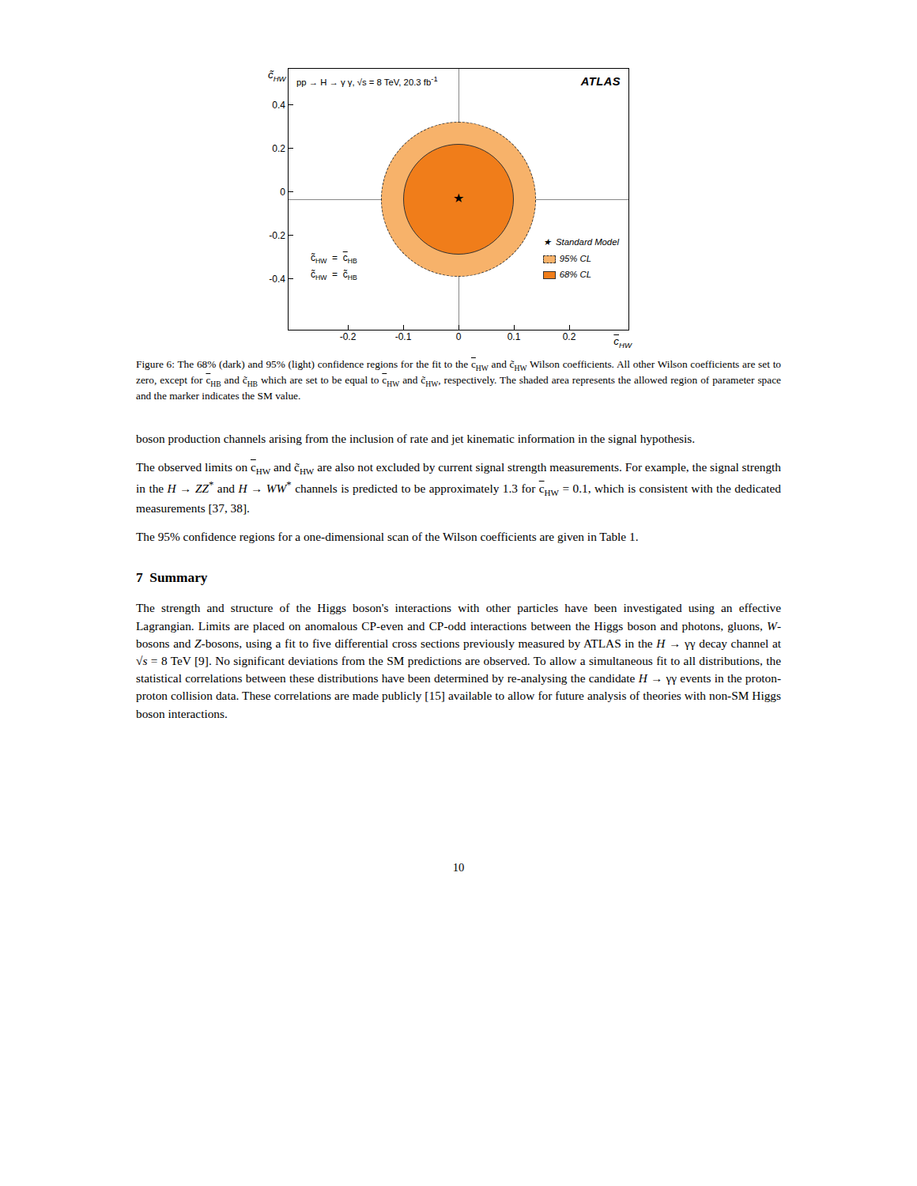c̃HW cHW
pp → H → γ γ, √s = 8 TeV, 20.3 fb-1
ATLAS
★
c̃HW = cHB
c̃HW = c̃HB
★ Standard Model
95% CL
68% CL
0.4
0.2
0
-0.2
-0.4
-0.2
-0.1
0
0.1
0.2
Figure 6: The 68% (dark) and 95% (light) confidence regions for the fit to the cHW and c̃HW Wilson coefficients. All other Wilson coefficients are set to zero, except for cHB and c̃HB which are set to be equal to cHW and c̃HW, respectively. The shaded area represents the allowed region of parameter space and the marker indicates the SM value.
boson production channels arising from the inclusion of rate and jet kinematic information in the signal hypothesis.
The observed limits on cHW and c̃HW are also not excluded by current signal strength measurements. For example, the signal strength in the H → ZZ* and H → WW* channels is predicted to be approximately 1.3 for cHW = 0.1, which is consistent with the dedicated measurements [37, 38].
The 95% confidence regions for a one-dimensional scan of the Wilson coefficients are given in Table 1.
7 Summary
The strength and structure of the Higgs boson's interactions with other particles have been investigated using an effective Lagrangian. Limits are placed on anomalous CP-even and CP-odd interactions between the Higgs boson and photons, gluons, W-bosons and Z-bosons, using a fit to five differential cross sections previously measured by ATLAS in the H → γγ decay channel at √s = 8 TeV [9]. No significant deviations from the SM predictions are observed. To allow a simultaneous fit to all distributions, the statistical correlations between these distributions have been determined by re-analysing the candidate H → γγ events in the proton-proton collision data. These correlations are made publicly [15] available to allow for future analysis of theories with non-SM Higgs boson interactions.
10